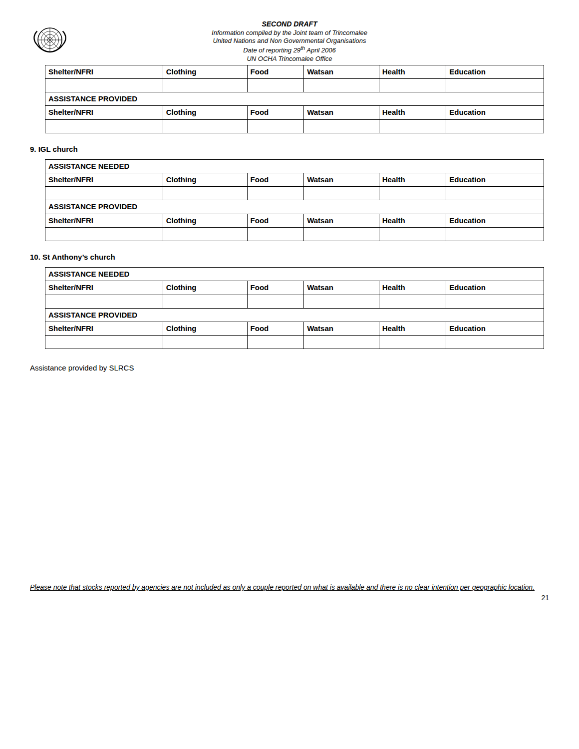SECOND DRAFT
Information compiled by the Joint team of Trincomalee
United Nations and Non Governmental Organisations
Date of reporting 29th April 2006
UN OCHA Trincomalee Office
| Shelter/NFRI | Clothing | Food | Watsan | Health | Education |
| --- | --- | --- | --- | --- | --- |
| ASSISTANCE PROVIDED |
| Shelter/NFRI | Clothing | Food | Watsan | Health | Education |
9. IGL church
| ASSISTANCE NEEDED |
| Shelter/NFRI | Clothing | Food | Watsan | Health | Education |
| ASSISTANCE PROVIDED |
| Shelter/NFRI | Clothing | Food | Watsan | Health | Education |
10. St Anthony’s church
| ASSISTANCE NEEDED |
| Shelter/NFRI | Clothing | Food | Watsan | Health | Education |
| ASSISTANCE PROVIDED |
| Shelter/NFRI | Clothing | Food | Watsan | Health | Education |
Assistance provided by SLRCS
Please note that stocks reported by agencies are not included as only a couple reported on what is available and there is no clear intention per geographic location.
21